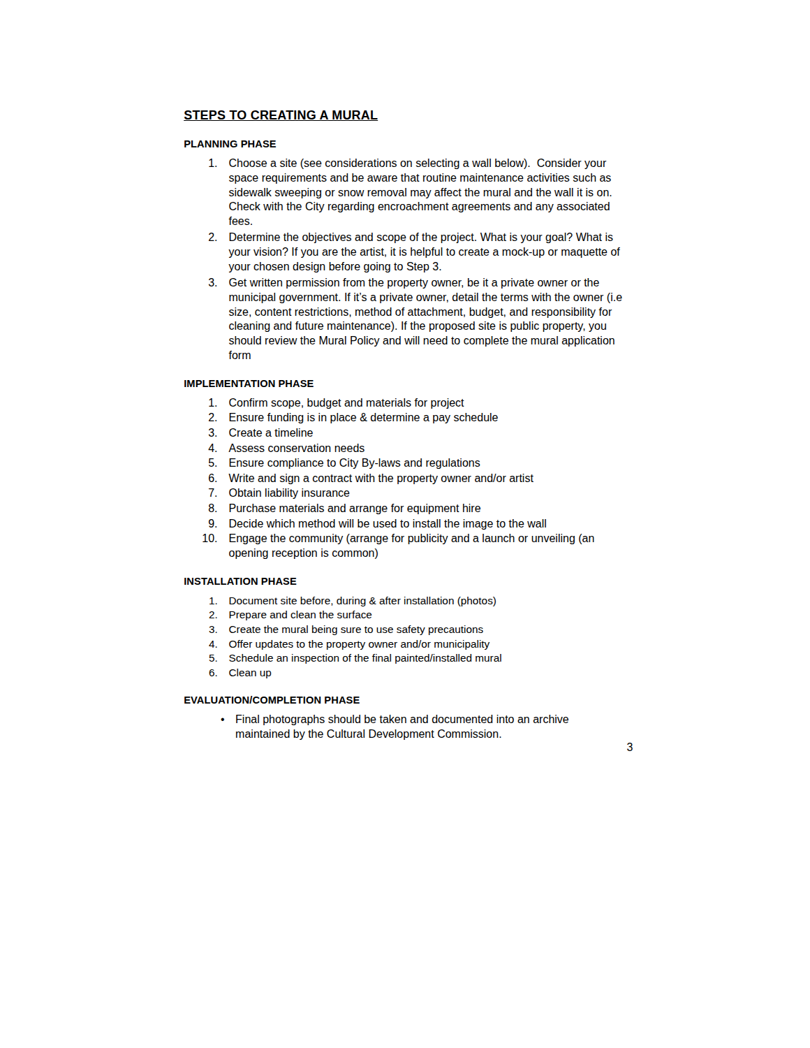STEPS TO CREATING A MURAL
PLANNING PHASE
Choose a site (see considerations on selecting a wall below). Consider your space requirements and be aware that routine maintenance activities such as sidewalk sweeping or snow removal may affect the mural and the wall it is on. Check with the City regarding encroachment agreements and any associated fees.
Determine the objectives and scope of the project. What is your goal? What is your vision? If you are the artist, it is helpful to create a mock-up or maquette of your chosen design before going to Step 3.
Get written permission from the property owner, be it a private owner or the municipal government. If it’s a private owner, detail the terms with the owner (i.e size, content restrictions, method of attachment, budget, and responsibility for cleaning and future maintenance). If the proposed site is public property, you should review the Mural Policy and will need to complete the mural application form
IMPLEMENTATION PHASE
Confirm scope, budget and materials for project
Ensure funding is in place & determine a pay schedule
Create a timeline
Assess conservation needs
Ensure compliance to City By-laws and regulations
Write and sign a contract with the property owner and/or artist
Obtain liability insurance
Purchase materials and arrange for equipment hire
Decide which method will be used to install the image to the wall
Engage the community (arrange for publicity and a launch or unveiling (an opening reception is common)
INSTALLATION PHASE
Document site before, during & after installation (photos)
Prepare and clean the surface
Create the mural being sure to use safety precautions
Offer updates to the property owner and/or municipality
Schedule an inspection of the final painted/installed mural
Clean up
EVALUATION/COMPLETION PHASE
Final photographs should be taken and documented into an archive maintained by the Cultural Development Commission.
3